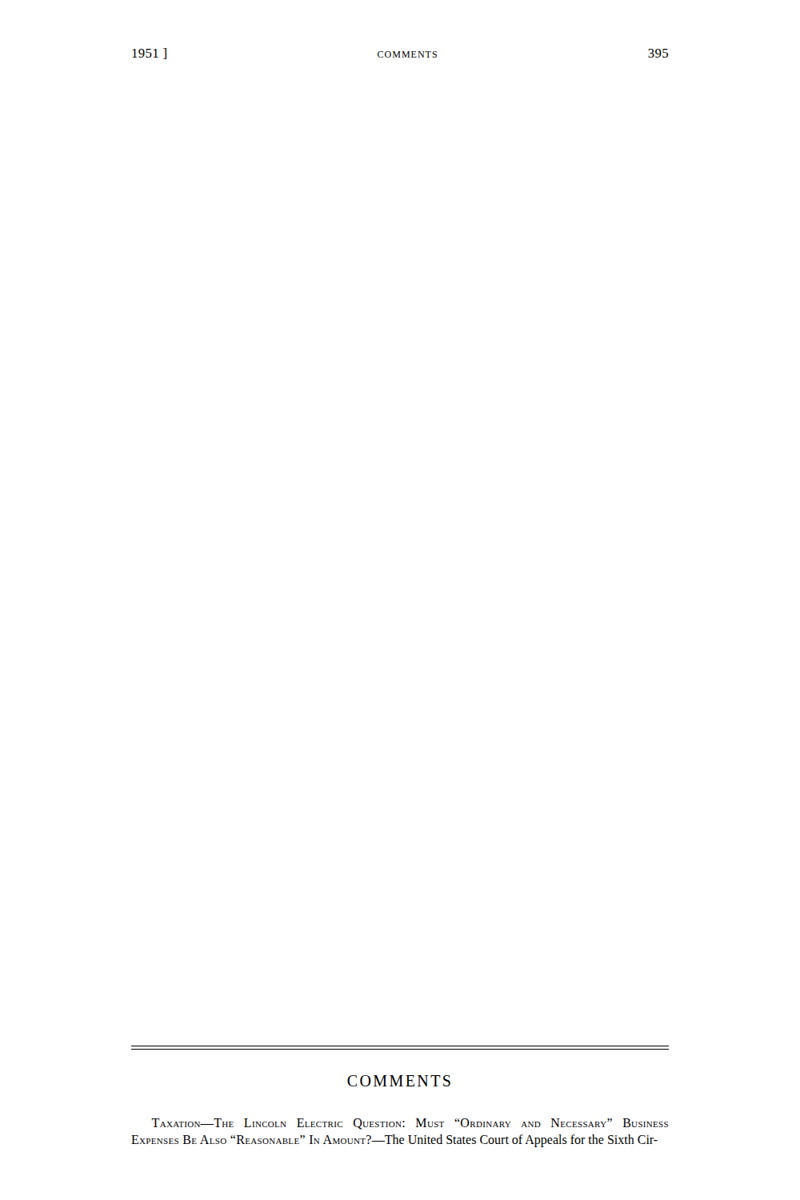1951 ] Comments 395
COMMENTS
Taxation—The Lincoln Electric Question: Must “Ordinary and Necessary” Business Expenses Be Also “Reasonable” In Amount?—The United States Court of Appeals for the Sixth Cir-